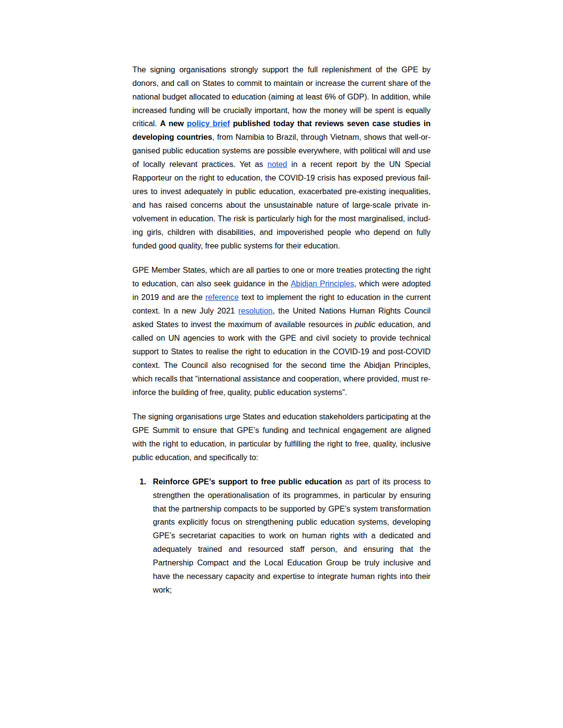The signing organisations strongly support the full replenishment of the GPE by donors, and call on States to commit to maintain or increase the current share of the national budget allocated to education (aiming at least 6% of GDP). In addition, while increased funding will be crucially important, how the money will be spent is equally critical. A new policy brief published today that reviews seven case studies in developing countries, from Namibia to Brazil, through Vietnam, shows that well-organised public education systems are possible everywhere, with political will and use of locally relevant practices. Yet as noted in a recent report by the UN Special Rapporteur on the right to education, the COVID-19 crisis has exposed previous failures to invest adequately in public education, exacerbated pre-existing inequalities, and has raised concerns about the unsustainable nature of large-scale private involvement in education. The risk is particularly high for the most marginalised, including girls, children with disabilities, and impoverished people who depend on fully funded good quality, free public systems for their education.
GPE Member States, which are all parties to one or more treaties protecting the right to education, can also seek guidance in the Abidjan Principles, which were adopted in 2019 and are the reference text to implement the right to education in the current context. In a new July 2021 resolution, the United Nations Human Rights Council asked States to invest the maximum of available resources in public education, and called on UN agencies to work with the GPE and civil society to provide technical support to States to realise the right to education in the COVID-19 and post-COVID context. The Council also recognised for the second time the Abidjan Principles, which recalls that “international assistance and cooperation, where provided, must reinforce the building of free, quality, public education systems”.
The signing organisations urge States and education stakeholders participating at the GPE Summit to ensure that GPE’s funding and technical engagement are aligned with the right to education, in particular by fulfilling the right to free, quality, inclusive public education, and specifically to:
Reinforce GPE’s support to free public education as part of its process to strengthen the operationalisation of its programmes, in particular by ensuring that the partnership compacts to be supported by GPE's system transformation grants explicitly focus on strengthening public education systems, developing GPE’s secretariat capacities to work on human rights with a dedicated and adequately trained and resourced staff person, and ensuring that the Partnership Compact and the Local Education Group be truly inclusive and have the necessary capacity and expertise to integrate human rights into their work;